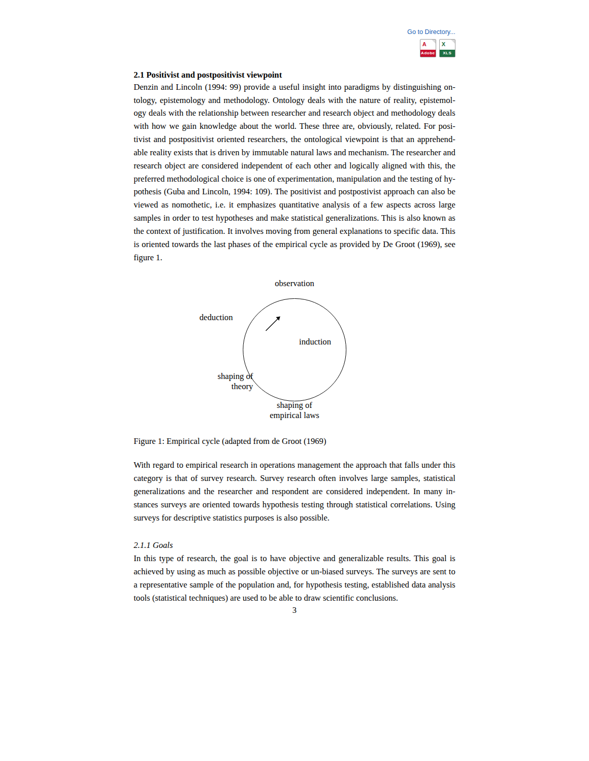Go to Directory...
A Adobe
X XLS
2.1 Positivist and postpositivist viewpoint
Denzin and Lincoln (1994: 99) provide a useful insight into paradigms by distinguishing ontology, epistemology and methodology. Ontology deals with the nature of reality, epistemology deals with the relationship between researcher and research object and methodology deals with how we gain knowledge about the world. These three are, obviously, related. For positivist and postpositivist oriented researchers, the ontological viewpoint is that an apprehendable reality exists that is driven by immutable natural laws and mechanism. The researcher and research object are considered independent of each other and logically aligned with this, the preferred methodological choice is one of experimentation, manipulation and the testing of hypothesis (Guba and Lincoln, 1994: 109). The positivist and postpostivist approach can also be viewed as nomothetic, i.e. it emphasizes quantitative analysis of a few aspects across large samples in order to test hypotheses and make statistical generalizations. This is also known as the context of justification. It involves moving from general explanations to specific data. This is oriented towards the last phases of the empirical cycle as provided by De Groot (1969), see figure 1.
observation
deduction
induction
shaping of
theory
shaping of
empirical laws
Figure 1: Empirical cycle (adapted from de Groot (1969)
With regard to empirical research in operations management the approach that falls under this category is that of survey research. Survey research often involves large samples, statistical generalizations and the researcher and respondent are considered independent. In many instances surveys are oriented towards hypothesis testing through statistical correlations. Using surveys for descriptive statistics purposes is also possible.
2.1.1 Goals
In this type of research, the goal is to have objective and generalizable results. This goal is achieved by using as much as possible objective or un-biased surveys. The surveys are sent to a representative sample of the population and, for hypothesis testing, established data analysis tools (statistical techniques) are used to be able to draw scientific conclusions.
3